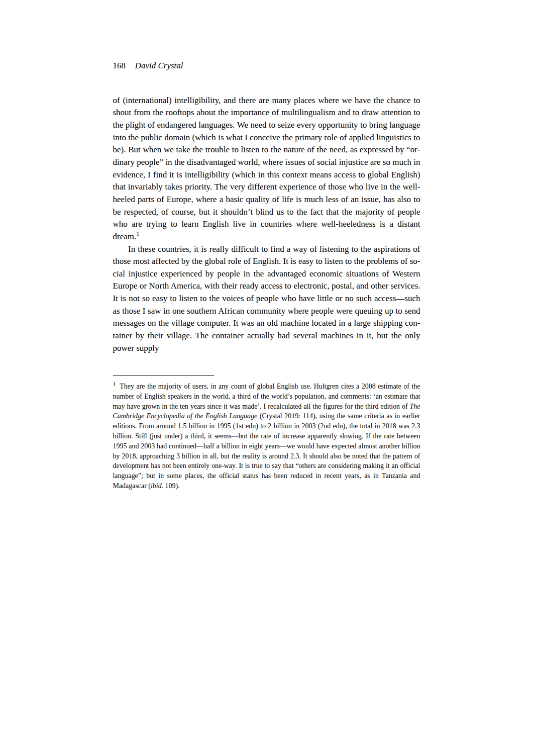168 David Crystal
of (international) intelligibility, and there are many places where we have the chance to shout from the rooftops about the importance of multilingualism and to draw attention to the plight of endangered languages. We need to seize every opportunity to bring language into the public domain (which is what I conceive the primary role of applied linguistics to be). But when we take the trouble to listen to the nature of the need, as expressed by “ordinary people” in the disadvantaged world, where issues of social injustice are so much in evidence, I find it is intelligibility (which in this context means access to global English) that invariably takes priority. The very different experience of those who live in the well-heeled parts of Europe, where a basic quality of life is much less of an issue, has also to be respected, of course, but it shouldn’t blind us to the fact that the majority of people who are trying to learn English live in countries where well-heeledness is a distant dream.1
In these countries, it is really difficult to find a way of listening to the aspirations of those most affected by the global role of English. It is easy to listen to the problems of social injustice experienced by people in the advantaged economic situations of Western Europe or North America, with their ready access to electronic, postal, and other services. It is not so easy to listen to the voices of people who have little or no such access—such as those I saw in one southern African community where people were queuing up to send messages on the village computer. It was an old machine located in a large shipping container by their village. The container actually had several machines in it, but the only power supply
1 They are the majority of users, in any count of global English use. Hultgren cites a 2008 estimate of the number of English speakers in the world, a third of the world’s population, and comments: ‘an estimate that may have grown in the ten years since it was made’. I recalculated all the figures for the third edition of The Cambridge Encyclopedia of the English Language (Crystal 2019: 114), using the same criteria as in earlier editions. From around 1.5 billion in 1995 (1st edn) to 2 billion in 2003 (2nd edn), the total in 2018 was 2.3 billion. Still (just under) a third, it seems—but the rate of increase apparently slowing. If the rate between 1995 and 2003 had continued—half a billion in eight years—we would have expected almost another billion by 2018, approaching 3 billion in all, but the reality is around 2.3. It should also be noted that the pattern of development has not been entirely one-way. It is true to say that “others are considering making it an official language”; but in some places, the official status has been reduced in recent years, as in Tanzania and Madagascar (ibid. 109).